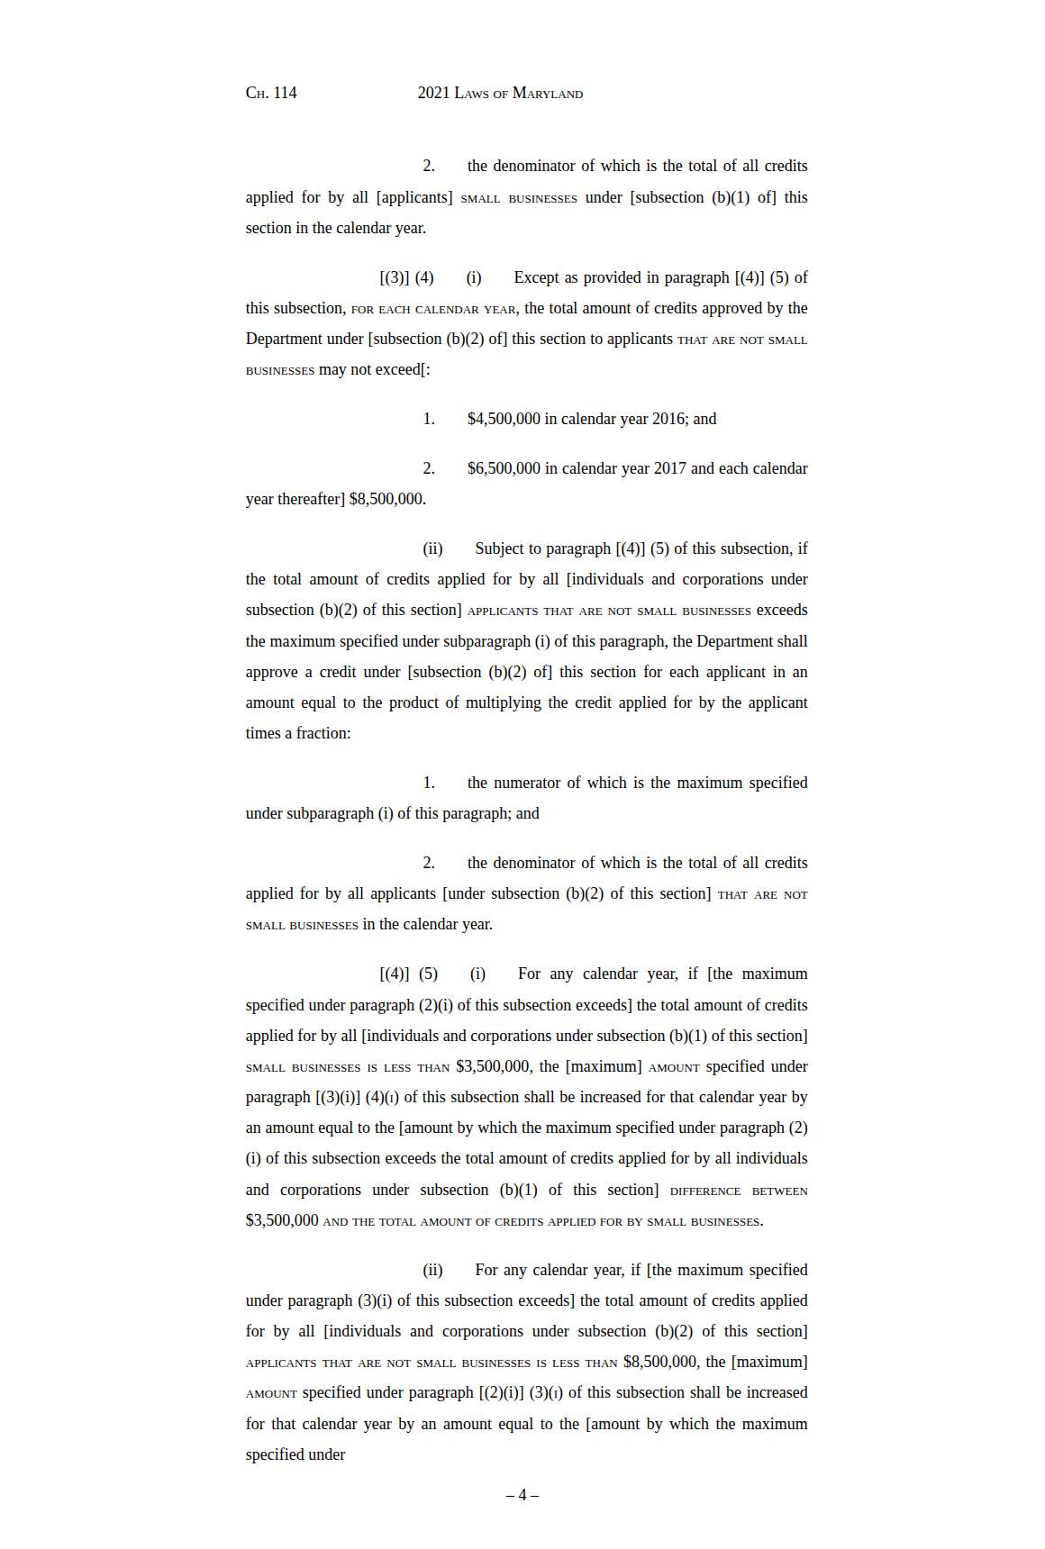Ch. 114
2021 Laws of Maryland
2.  the denominator of which is the total of all credits applied for by all [applicants] small businesses under [subsection (b)(1) of] this section in the calendar year.
[(3)] (4)  (i)  Except as provided in paragraph [(4)] (5) of this subsection, for each calendar year, the total amount of credits approved by the Department under [subsection (b)(2) of] this section to applicants that are not small businesses may not exceed[:
1.  $4,500,000 in calendar year 2016; and
2.  $6,500,000 in calendar year 2017 and each calendar year thereafter] $8,500,000.
(ii)  Subject to paragraph [(4)] (5) of this subsection, if the total amount of credits applied for by all [individuals and corporations under subsection (b)(2) of this section] applicants that are not small businesses exceeds the maximum specified under subparagraph (i) of this paragraph, the Department shall approve a credit under [subsection (b)(2) of] this section for each applicant in an amount equal to the product of multiplying the credit applied for by the applicant times a fraction:
1.  the numerator of which is the maximum specified under subparagraph (i) of this paragraph; and
2.  the denominator of which is the total of all credits applied for by all applicants [under subsection (b)(2) of this section] that are not small businesses in the calendar year.
[(4)] (5)  (i)  For any calendar year, if [the maximum specified under paragraph (2)(i) of this subsection exceeds] the total amount of credits applied for by all [individuals and corporations under subsection (b)(1) of this section] small businesses is less than $3,500,000, the [maximum] amount specified under paragraph [(3)(i)] (4)(i) of this subsection shall be increased for that calendar year by an amount equal to the [amount by which the maximum specified under paragraph (2)(i) of this subsection exceeds the total amount of credits applied for by all individuals and corporations under subsection (b)(1) of this section] difference between $3,500,000 and the total amount of credits applied for by small businesses.
(ii)  For any calendar year, if [the maximum specified under paragraph (3)(i) of this subsection exceeds] the total amount of credits applied for by all [individuals and corporations under subsection (b)(2) of this section] applicants that are not small businesses is less than $8,500,000, the [maximum] amount specified under paragraph [(2)(i)] (3)(i) of this subsection shall be increased for that calendar year by an amount equal to the [amount by which the maximum specified under
– 4 –